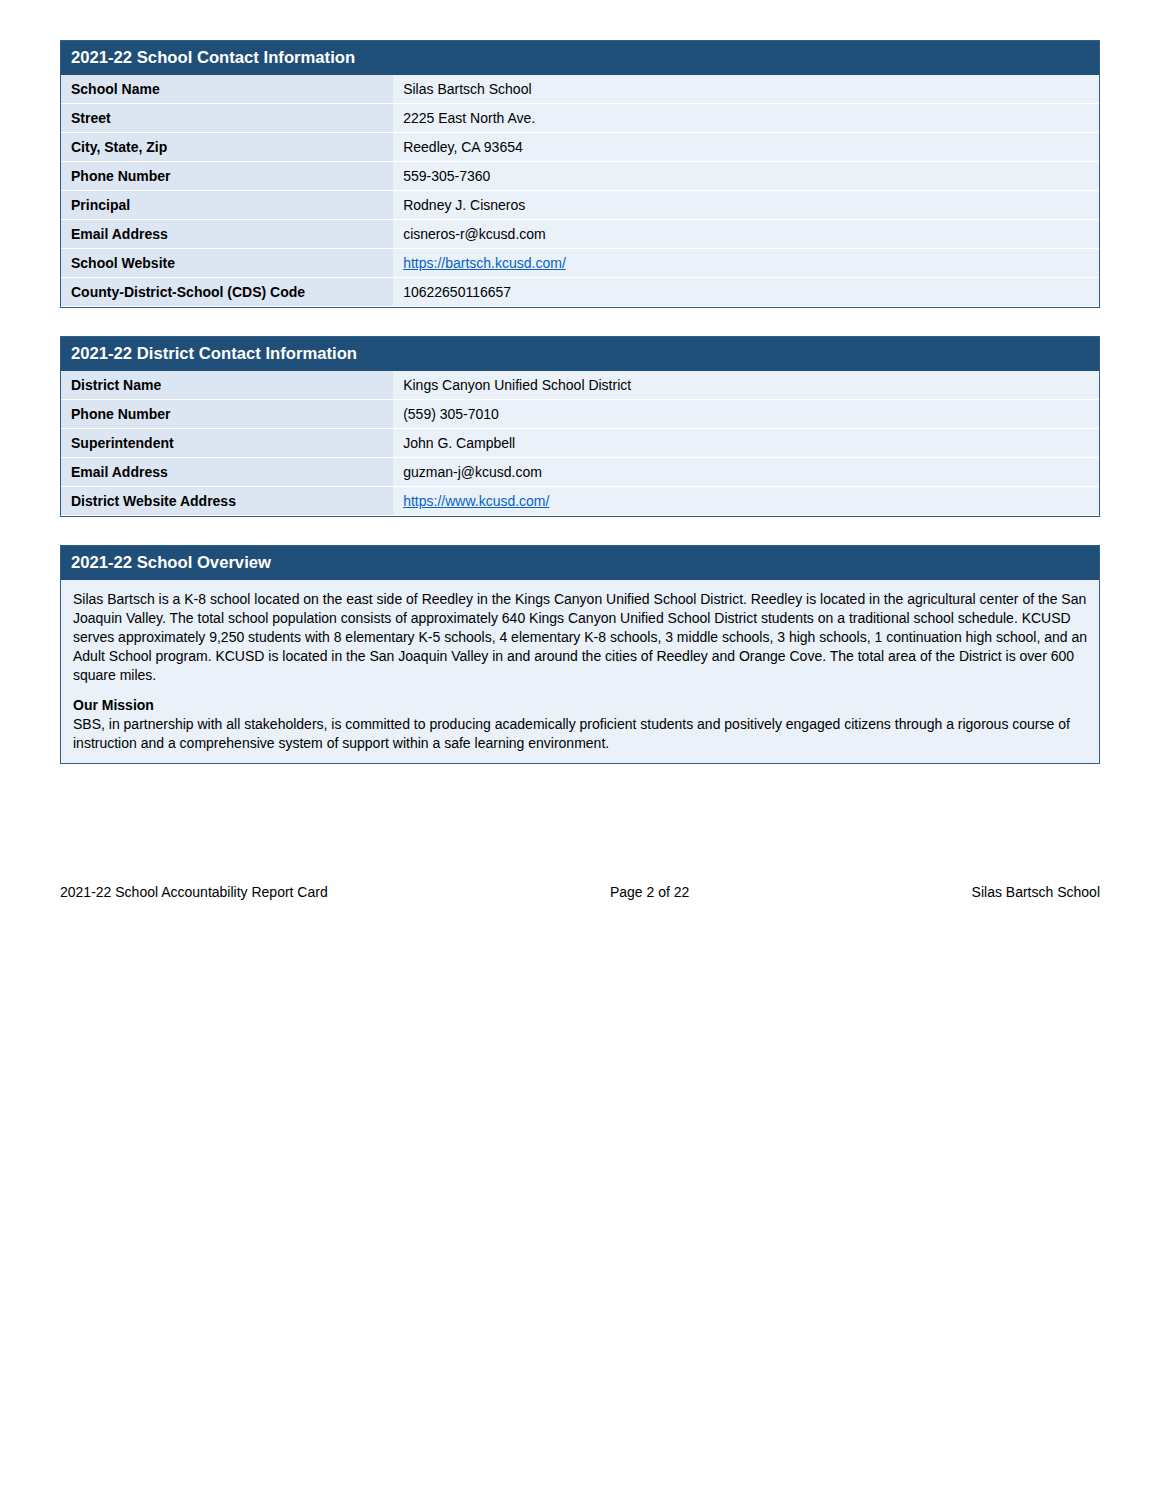2021-22 School Contact Information
| School Name | Silas Bartsch School |
| Street | 2225 East North Ave. |
| City, State, Zip | Reedley, CA 93654 |
| Phone Number | 559-305-7360 |
| Principal | Rodney J. Cisneros |
| Email Address | cisneros-r@kcusd.com |
| School Website | https://bartsch.kcusd.com/ |
| County-District-School (CDS) Code | 10622650116657 |
2021-22 District Contact Information
| District Name | Kings Canyon Unified School District |
| Phone Number | (559) 305-7010 |
| Superintendent | John G. Campbell |
| Email Address | guzman-j@kcusd.com |
| District Website Address | https://www.kcusd.com/ |
2021-22 School Overview
Silas Bartsch is a K-8 school located on the east side of Reedley in the Kings Canyon Unified School District. Reedley is located in the agricultural center of the San Joaquin Valley. The total school population consists of approximately 640 Kings Canyon Unified School District students on a traditional school schedule. KCUSD serves approximately 9,250 students with 8 elementary K-5 schools, 4 elementary K-8 schools, 3 middle schools, 3 high schools, 1 continuation high school, and an Adult School program. KCUSD is located in the San Joaquin Valley in and around the cities of Reedley and Orange Cove. The total area of the District is over 600 square miles.
Our Mission
SBS, in partnership with all stakeholders, is committed to producing academically proficient students and positively engaged citizens through a rigorous course of instruction and a comprehensive system of support within a safe learning environment.
2021-22 School Accountability Report Card
Page 2 of 22
Silas Bartsch School